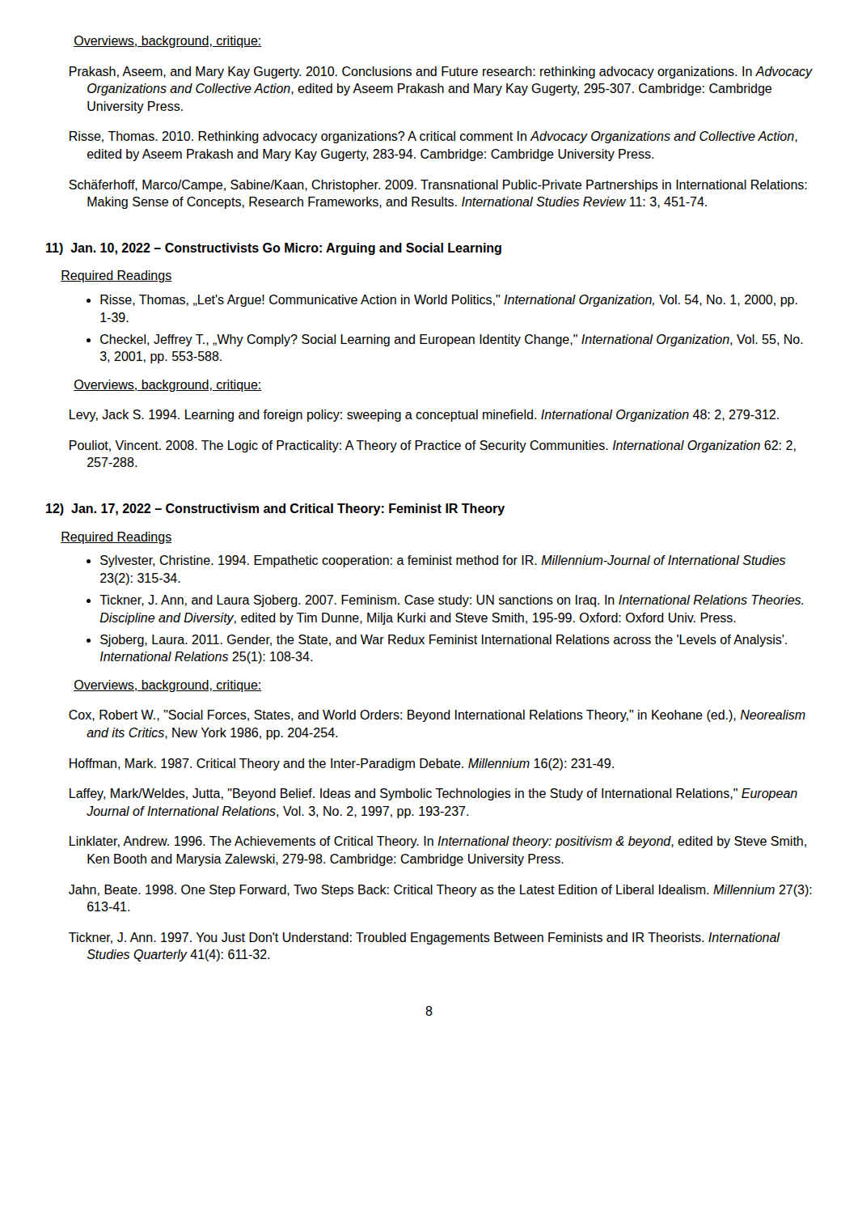Overviews, background, critique:
Prakash, Aseem, and Mary Kay Gugerty. 2010. Conclusions and Future research: rethinking advocacy organizations. In Advocacy Organizations and Collective Action, edited by Aseem Prakash and Mary Kay Gugerty, 295-307. Cambridge: Cambridge University Press.
Risse, Thomas. 2010. Rethinking advocacy organizations? A critical comment In Advocacy Organizations and Collective Action, edited by Aseem Prakash and Mary Kay Gugerty, 283-94. Cambridge: Cambridge University Press.
Schäferhoff, Marco/Campe, Sabine/Kaan, Christopher. 2009. Transnational Public-Private Partnerships in International Relations: Making Sense of Concepts, Research Frameworks, and Results. International Studies Review 11: 3, 451-74.
11) Jan. 10, 2022 – Constructivists Go Micro: Arguing and Social Learning
Required Readings
Risse, Thomas, „Let's Argue! Communicative Action in World Politics," International Organization, Vol. 54, No. 1, 2000, pp. 1-39.
Checkel, Jeffrey T., „Why Comply? Social Learning and European Identity Change," International Organization, Vol. 55, No. 3, 2001, pp. 553-588.
Overviews, background, critique:
Levy, Jack S. 1994. Learning and foreign policy: sweeping a conceptual minefield. International Organization 48: 2, 279-312.
Pouliot, Vincent. 2008. The Logic of Practicality: A Theory of Practice of Security Communities. International Organization 62: 2, 257-288.
12) Jan. 17, 2022 – Constructivism and Critical Theory: Feminist IR Theory
Required Readings
Sylvester, Christine. 1994. Empathetic cooperation: a feminist method for IR. Millennium-Journal of International Studies 23(2): 315-34.
Tickner, J. Ann, and Laura Sjoberg. 2007. Feminism. Case study: UN sanctions on Iraq. In International Relations Theories. Discipline and Diversity, edited by Tim Dunne, Milja Kurki and Steve Smith, 195-99. Oxford: Oxford Univ. Press.
Sjoberg, Laura. 2011. Gender, the State, and War Redux Feminist International Relations across the 'Levels of Analysis'. International Relations 25(1): 108-34.
Overviews, background, critique:
Cox, Robert W., "Social Forces, States, and World Orders: Beyond International Relations Theory," in Keohane (ed.), Neorealism and its Critics, New York 1986, pp. 204-254.
Hoffman, Mark. 1987. Critical Theory and the Inter-Paradigm Debate. Millennium 16(2): 231-49.
Laffey, Mark/Weldes, Jutta, "Beyond Belief. Ideas and Symbolic Technologies in the Study of International Relations," European Journal of International Relations, Vol. 3, No. 2, 1997, pp. 193-237.
Linklater, Andrew. 1996. The Achievements of Critical Theory. In International theory: positivism & beyond, edited by Steve Smith, Ken Booth and Marysia Zalewski, 279-98. Cambridge: Cambridge University Press.
Jahn, Beate. 1998. One Step Forward, Two Steps Back: Critical Theory as the Latest Edition of Liberal Idealism. Millennium 27(3): 613-41.
Tickner, J. Ann. 1997. You Just Don't Understand: Troubled Engagements Between Feminists and IR Theorists. International Studies Quarterly 41(4): 611-32.
8